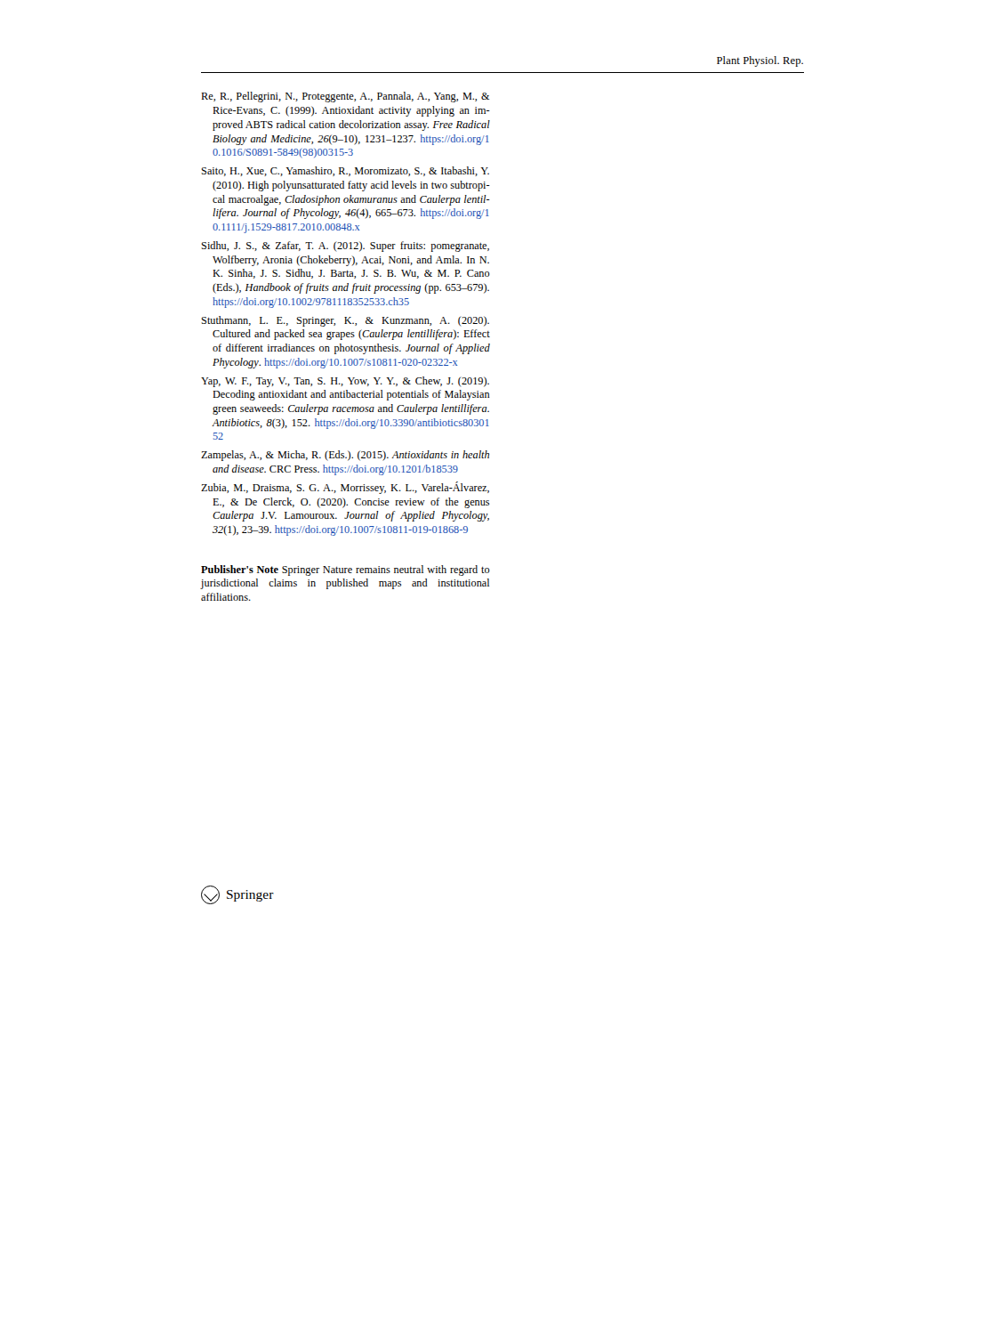Plant Physiol. Rep.
Re, R., Pellegrini, N., Proteggente, A., Pannala, A., Yang, M., & Rice-Evans, C. (1999). Antioxidant activity applying an improved ABTS radical cation decolorization assay. Free Radical Biology and Medicine, 26(9–10), 1231–1237. https://doi.org/10.1016/S0891-5849(98)00315-3
Saito, H., Xue, C., Yamashiro, R., Moromizato, S., & Itabashi, Y. (2010). High polyunsatturated fatty acid levels in two subtropical macroalgae, Cladosiphon okamuranus and Caulerpa lentillifera. Journal of Phycology, 46(4), 665–673. https://doi.org/10.1111/j.1529-8817.2010.00848.x
Sidhu, J. S., & Zafar, T. A. (2012). Super fruits: pomegranate, Wolfberry, Aronia (Chokeberry), Acai, Noni, and Amla. In N. K. Sinha, J. S. Sidhu, J. Barta, J. S. B. Wu, & M. P. Cano (Eds.), Handbook of fruits and fruit processing (pp. 653–679). https://doi.org/10.1002/9781118352533.ch35
Stuthmann, L. E., Springer, K., & Kunzmann, A. (2020). Cultured and packed sea grapes (Caulerpa lentillifera): Effect of different irradiances on photosynthesis. Journal of Applied Phycology. https://doi.org/10.1007/s10811-020-02322-x
Yap, W. F., Tay, V., Tan, S. H., Yow, Y. Y., & Chew, J. (2019). Decoding antioxidant and antibacterial potentials of Malaysian green seaweeds: Caulerpa racemosa and Caulerpa lentillifera. Antibiotics, 8(3), 152. https://doi.org/10.3390/antibiotics8030152
Zampelas, A., & Micha, R. (Eds.). (2015). Antioxidants in health and disease. CRC Press. https://doi.org/10.1201/b18539
Zubia, M., Draisma, S. G. A., Morrissey, K. L., Varela-Álvarez, E., & De Clerck, O. (2020). Concise review of the genus Caulerpa J.V. Lamouroux. Journal of Applied Phycology, 32(1), 23–39. https://doi.org/10.1007/s10811-019-01868-9
Publisher's Note Springer Nature remains neutral with regard to jurisdictional claims in published maps and institutional affiliations.
Springer